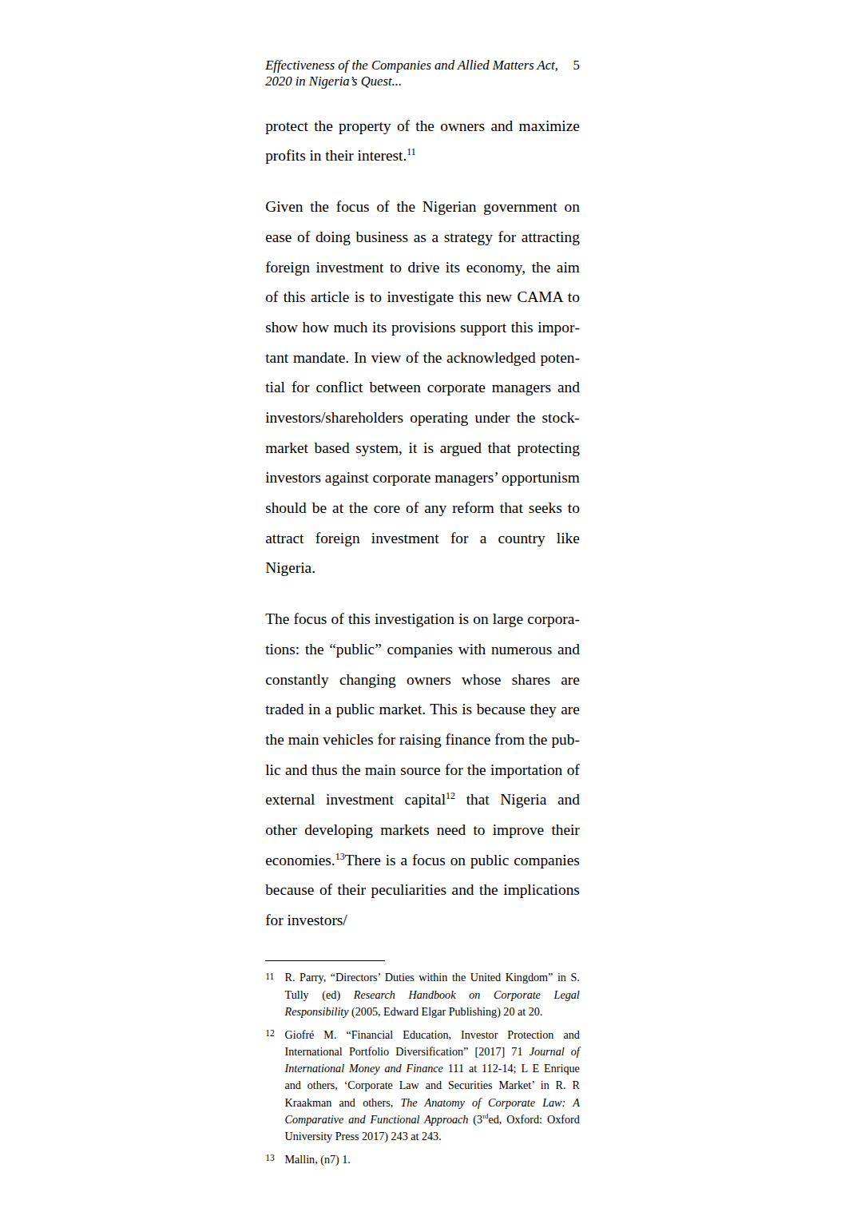Effectiveness of the Companies and Allied Matters Act, 2020 in Nigeria’s Quest... 5
protect the property of the owners and maximize profits in their interest.11
Given the focus of the Nigerian government on ease of doing business as a strategy for attracting foreign investment to drive its economy, the aim of this article is to investigate this new CAMA to show how much its provisions support this important mandate. In view of the acknowledged potential for conflict between corporate managers and investors/shareholders operating under the stock-market based system, it is argued that protecting investors against corporate managers’ opportunism should be at the core of any reform that seeks to attract foreign investment for a country like Nigeria.
The focus of this investigation is on large corporations: the “public” companies with numerous and constantly changing owners whose shares are traded in a public market. This is because they are the main vehicles for raising finance from the public and thus the main source for the importation of external investment capital12 that Nigeria and other developing markets need to improve their economies.13There is a focus on public companies because of their peculiarities and the implications for investors/
11
R. Parry, “Directors’ Duties within the United Kingdom” in S. Tully (ed) Research Handbook on Corporate Legal Responsibility (2005, Edward Elgar Publishing) 20 at 20.
12
Giofré M. “Financial Education, Investor Protection and International Portfolio Diversification” [2017] 71 Journal of International Money and Finance 111 at 112-14; L E Enrique and others, ‘Corporate Law and Securities Market’ in R. R Kraakman and others, The Anatomy of Corporate Law: A Comparative and Functional Approach (3rded, Oxford: Oxford University Press 2017) 243 at 243.
13
Mallin, (n7) 1.